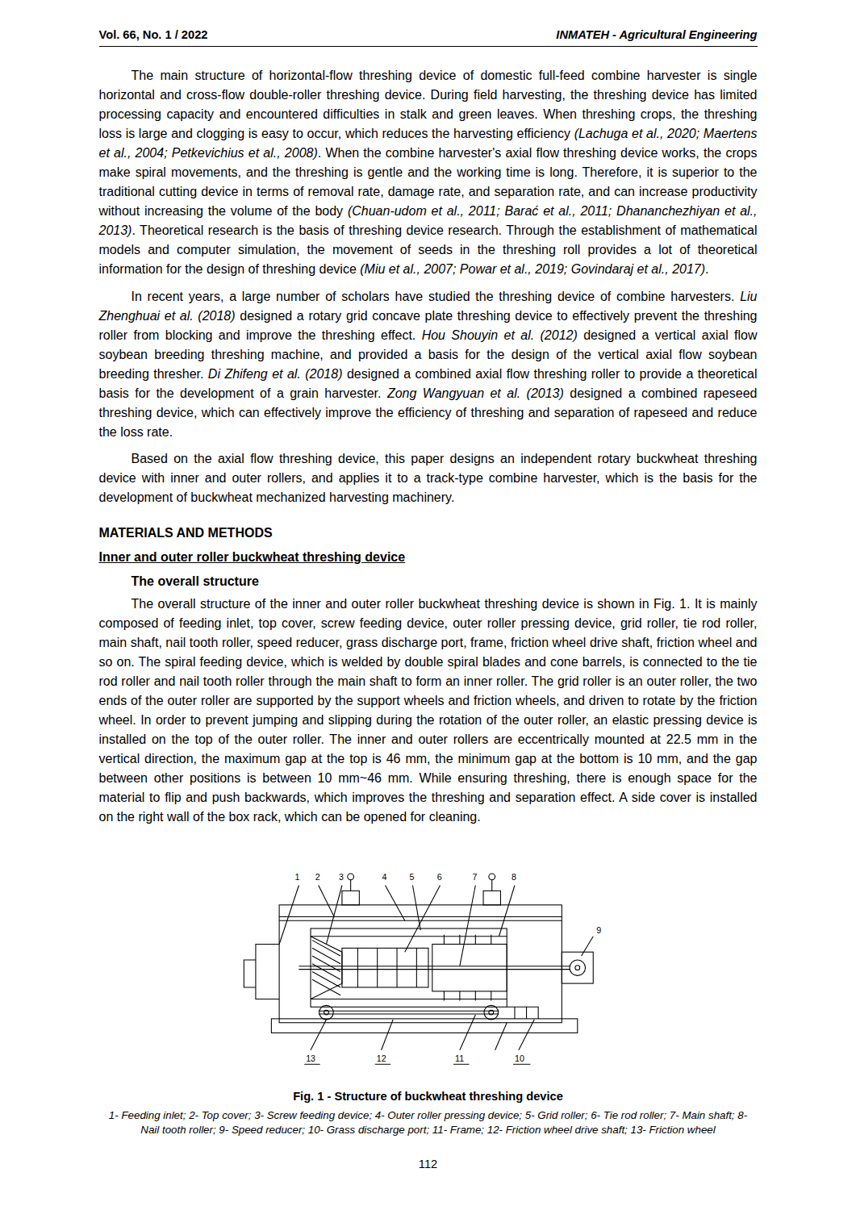Vol. 66, No. 1 / 2022 INMATEH - Agricultural Engineering
The main structure of horizontal-flow threshing device of domestic full-feed combine harvester is single horizontal and cross-flow double-roller threshing device. During field harvesting, the threshing device has limited processing capacity and encountered difficulties in stalk and green leaves. When threshing crops, the threshing loss is large and clogging is easy to occur, which reduces the harvesting efficiency (Lachuga et al., 2020; Maertens et al., 2004; Petkevichius et al., 2008). When the combine harvester's axial flow threshing device works, the crops make spiral movements, and the threshing is gentle and the working time is long. Therefore, it is superior to the traditional cutting device in terms of removal rate, damage rate, and separation rate, and can increase productivity without increasing the volume of the body (Chuan-udom et al., 2011; Barać et al., 2011; Dhananchezhiyan et al., 2013). Theoretical research is the basis of threshing device research. Through the establishment of mathematical models and computer simulation, the movement of seeds in the threshing roll provides a lot of theoretical information for the design of threshing device (Miu et al., 2007; Powar et al., 2019; Govindaraj et al., 2017).
In recent years, a large number of scholars have studied the threshing device of combine harvesters. Liu Zhenghuai et al. (2018) designed a rotary grid concave plate threshing device to effectively prevent the threshing roller from blocking and improve the threshing effect. Hou Shouyin et al. (2012) designed a vertical axial flow soybean breeding threshing machine, and provided a basis for the design of the vertical axial flow soybean breeding thresher. Di Zhifeng et al. (2018) designed a combined axial flow threshing roller to provide a theoretical basis for the development of a grain harvester. Zong Wangyuan et al. (2013) designed a combined rapeseed threshing device, which can effectively improve the efficiency of threshing and separation of rapeseed and reduce the loss rate.
Based on the axial flow threshing device, this paper designs an independent rotary buckwheat threshing device with inner and outer rollers, and applies it to a track-type combine harvester, which is the basis for the development of buckwheat mechanized harvesting machinery.
Materials and Methods
Inner and outer roller buckwheat threshing device
The overall structure
The overall structure of the inner and outer roller buckwheat threshing device is shown in Fig. 1. It is mainly composed of feeding inlet, top cover, screw feeding device, outer roller pressing device, grid roller, tie rod roller, main shaft, nail tooth roller, speed reducer, grass discharge port, frame, friction wheel drive shaft, friction wheel and so on. The spiral feeding device, which is welded by double spiral blades and cone barrels, is connected to the tie rod roller and nail tooth roller through the main shaft to form an inner roller. The grid roller is an outer roller, the two ends of the outer roller are supported by the support wheels and friction wheels, and driven to rotate by the friction wheel. In order to prevent jumping and slipping during the rotation of the outer roller, an elastic pressing device is installed on the top of the outer roller. The inner and outer rollers are eccentrically mounted at 22.5 mm in the vertical direction, the maximum gap at the top is 46 mm, the minimum gap at the bottom is 10 mm, and the gap between other positions is between 10 mm~46 mm. While ensuring threshing, there is enough space for the material to flip and push backwards, which improves the threshing and separation effect. A side cover is installed on the right wall of the box rack, which can be opened for cleaning.
1 2 3 4 5 6 7 8 9 13 12 11 10
Fig. 1 - Structure of buckwheat threshing device 1- Feeding inlet; 2- Top cover; 3- Screw feeding device; 4- Outer roller pressing device; 5- Grid roller; 6- Tie rod roller; 7- Main shaft; 8- Nail tooth roller; 9- Speed reducer; 10- Grass discharge port; 11- Frame; 12- Friction wheel drive shaft; 13- Friction wheel
112